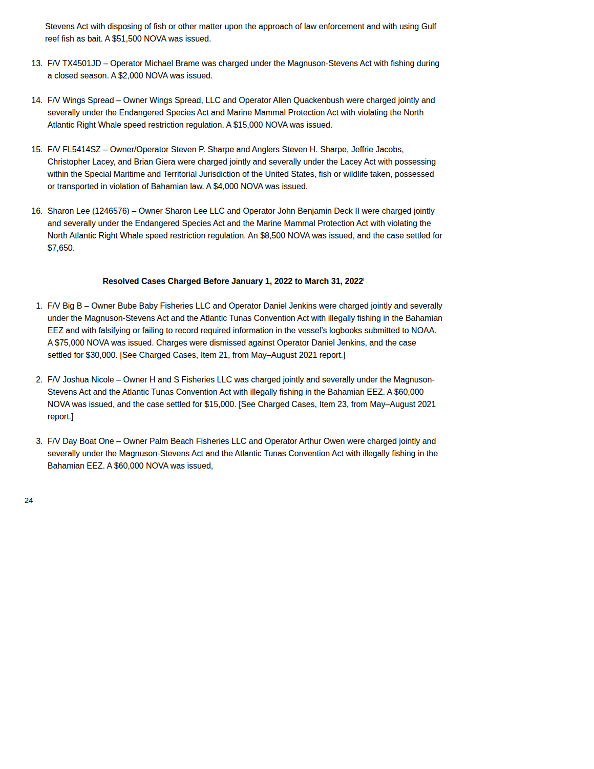Stevens Act with disposing of fish or other matter upon the approach of law enforcement and with using Gulf reef fish as bait. A $51,500 NOVA was issued.
F/V TX4501JD – Operator Michael Brame was charged under the Magnuson-Stevens Act with fishing during a closed season. A $2,000 NOVA was issued.
F/V Wings Spread – Owner Wings Spread, LLC and Operator Allen Quackenbush were charged jointly and severally under the Endangered Species Act and Marine Mammal Protection Act with violating the North Atlantic Right Whale speed restriction regulation. A $15,000 NOVA was issued.
F/V FL5414SZ – Owner/Operator Steven P. Sharpe and Anglers Steven H. Sharpe, Jeffrie Jacobs, Christopher Lacey, and Brian Giera were charged jointly and severally under the Lacey Act with possessing within the Special Maritime and Territorial Jurisdiction of the United States, fish or wildlife taken, possessed or transported in violation of Bahamian law. A $4,000 NOVA was issued.
Sharon Lee (1246576) – Owner Sharon Lee LLC and Operator John Benjamin Deck II were charged jointly and severally under the Endangered Species Act and the Marine Mammal Protection Act with violating the North Atlantic Right Whale speed restriction regulation. An $8,500 NOVA was issued, and the case settled for $7,650.
Resolved Cases Charged Before January 1, 2022 to March 31, 2022i
F/V Big B – Owner Bube Baby Fisheries LLC and Operator Daniel Jenkins were charged jointly and severally under the Magnuson-Stevens Act and the Atlantic Tunas Convention Act with illegally fishing in the Bahamian EEZ and with falsifying or failing to record required information in the vessel’s logbooks submitted to NOAA. A $75,000 NOVA was issued. Charges were dismissed against Operator Daniel Jenkins, and the case settled for $30,000. [See Charged Cases, Item 21, from May–August 2021 report.]
F/V Joshua Nicole – Owner H and S Fisheries LLC was charged jointly and severally under the Magnuson-Stevens Act and the Atlantic Tunas Convention Act with illegally fishing in the Bahamian EEZ. A $60,000 NOVA was issued, and the case settled for $15,000. [See Charged Cases, Item 23, from May–August 2021 report.]
F/V Day Boat One – Owner Palm Beach Fisheries LLC and Operator Arthur Owen were charged jointly and severally under the Magnuson-Stevens Act and the Atlantic Tunas Convention Act with illegally fishing in the Bahamian EEZ. A $60,000 NOVA was issued,
24